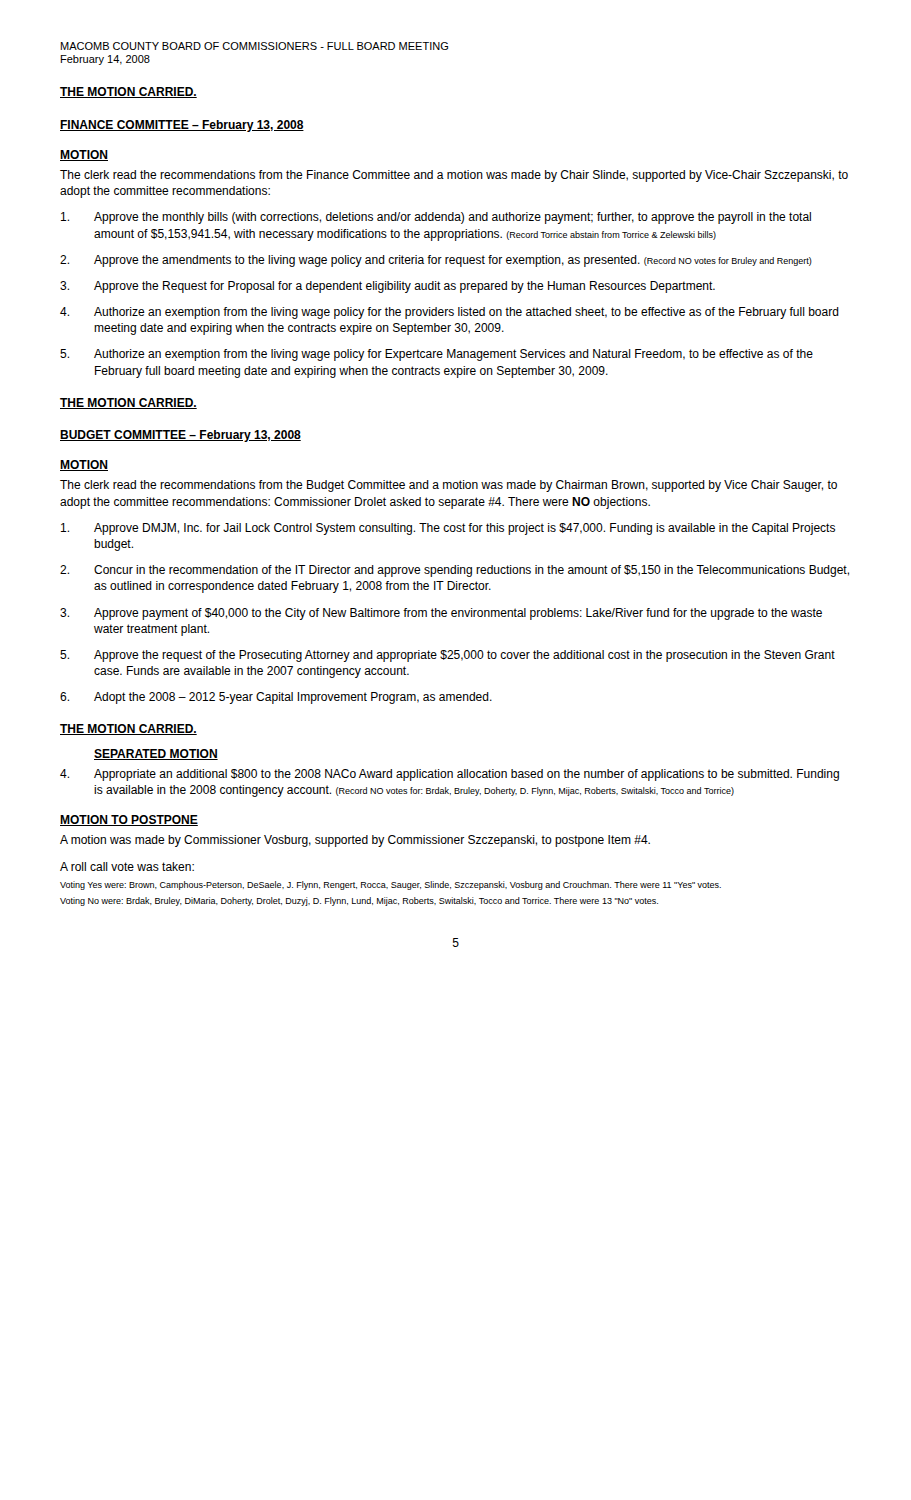MACOMB COUNTY BOARD OF COMMISSIONERS - FULL BOARD MEETING
February 14, 2008
THE MOTION CARRIED.
FINANCE COMMITTEE – February 13, 2008
MOTION
The clerk read the recommendations from the Finance Committee and a motion was made by Chair Slinde, supported by Vice-Chair Szczepanski, to adopt the committee recommendations:
1. Approve the monthly bills (with corrections, deletions and/or addenda) and authorize payment; further, to approve the payroll in the total amount of $5,153,941.54, with necessary modifications to the appropriations. (Record Torrice abstain from Torrice & Zelewski bills)
2. Approve the amendments to the living wage policy and criteria for request for exemption, as presented. (Record NO votes for Bruley and Rengert)
3. Approve the Request for Proposal for a dependent eligibility audit as prepared by the Human Resources Department.
4. Authorize an exemption from the living wage policy for the providers listed on the attached sheet, to be effective as of the February full board meeting date and expiring when the contracts expire on September 30, 2009.
5. Authorize an exemption from the living wage policy for Expertcare Management Services and Natural Freedom, to be effective as of the February full board meeting date and expiring when the contracts expire on September 30, 2009.
THE MOTION CARRIED.
BUDGET COMMITTEE – February 13, 2008
MOTION
The clerk read the recommendations from the Budget Committee and a motion was made by Chairman Brown, supported by Vice Chair Sauger, to adopt the committee recommendations: Commissioner Drolet asked to separate #4. There were NO objections.
1. Approve DMJM, Inc. for Jail Lock Control System consulting. The cost for this project is $47,000. Funding is available in the Capital Projects budget.
2. Concur in the recommendation of the IT Director and approve spending reductions in the amount of $5,150 in the Telecommunications Budget, as outlined in correspondence dated February 1, 2008 from the IT Director.
3. Approve payment of $40,000 to the City of New Baltimore from the environmental problems: Lake/River fund for the upgrade to the waste water treatment plant.
5. Approve the request of the Prosecuting Attorney and appropriate $25,000 to cover the additional cost in the prosecution in the Steven Grant case. Funds are available in the 2007 contingency account.
6. Adopt the 2008 – 2012 5-year Capital Improvement Program, as amended.
THE MOTION CARRIED.
SEPARATED MOTION
4. Appropriate an additional $800 to the 2008 NACo Award application allocation based on the number of applications to be submitted. Funding is available in the 2008 contingency account. (Record NO votes for: Brdak, Bruley, Doherty, D. Flynn, Mijac, Roberts, Switalski, Tocco and Torrice)
MOTION TO POSTPONE
A motion was made by Commissioner Vosburg, supported by Commissioner Szczepanski, to postpone Item #4.
A roll call vote was taken:
Voting Yes were: Brown, Camphous-Peterson, DeSaele, J. Flynn, Rengert, Rocca, Sauger, Slinde, Szczepanski, Vosburg and Crouchman. There were 11 "Yes" votes.
Voting No were: Brdak, Bruley, DiMaria, Doherty, Drolet, Duzyj, D. Flynn, Lund, Mijac, Roberts, Switalski, Tocco and Torrice. There were 13 "No" votes.
5